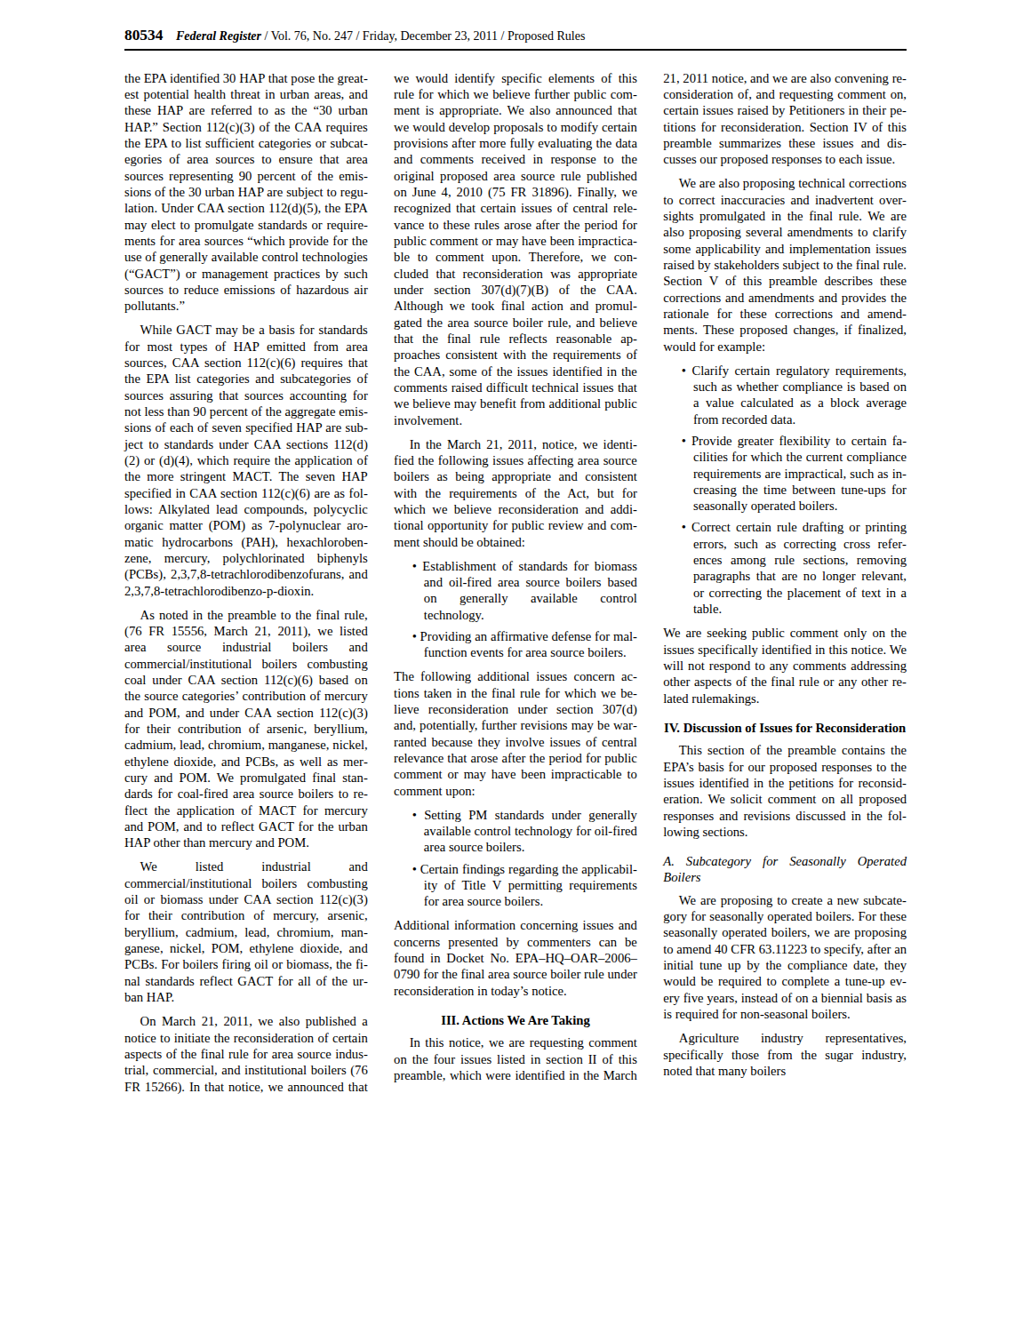80534 Federal Register / Vol. 76, No. 247 / Friday, December 23, 2011 / Proposed Rules
the EPA identified 30 HAP that pose the greatest potential health threat in urban areas, and these HAP are referred to as the “30 urban HAP.” Section 112(c)(3) of the CAA requires the EPA to list sufficient categories or subcategories of area sources to ensure that area sources representing 90 percent of the emissions of the 30 urban HAP are subject to regulation. Under CAA section 112(d)(5), the EPA may elect to promulgate standards or requirements for area sources “which provide for the use of generally available control technologies (“GACT”) or management practices by such sources to reduce emissions of hazardous air pollutants.”
While GACT may be a basis for standards for most types of HAP emitted from area sources, CAA section 112(c)(6) requires that the EPA list categories and subcategories of sources assuring that sources accounting for not less than 90 percent of the aggregate emissions of each of seven specified HAP are subject to standards under CAA sections 112(d)(2) or (d)(4), which require the application of the more stringent MACT. The seven HAP specified in CAA section 112(c)(6) are as follows: Alkylated lead compounds, polycyclic organic matter (POM) as 7-polynuclear aromatic hydrocarbons (PAH), hexachlorobenzene, mercury, polychlorinated biphenyls (PCBs), 2,3,7,8-tetrachlorodibenzofurans, and 2,3,7,8-tetrachlorodibenzo-p-dioxin.
As noted in the preamble to the final rule, (76 FR 15556, March 21, 2011), we listed area source industrial boilers and commercial/institutional boilers combusting coal under CAA section 112(c)(6) based on the source categories’ contribution of mercury and POM, and under CAA section 112(c)(3) for their contribution of arsenic, beryllium, cadmium, lead, chromium, manganese, nickel, ethylene dioxide, and PCBs, as well as mercury and POM. We promulgated final standards for coal-fired area source boilers to reflect the application of MACT for mercury and POM, and to reflect GACT for the urban HAP other than mercury and POM.
We listed industrial and commercial/institutional boilers combusting oil or biomass under CAA section 112(c)(3) for their contribution of mercury, arsenic, beryllium, cadmium, lead, chromium, manganese, nickel, POM, ethylene dioxide, and PCBs. For boilers firing oil or biomass, the final standards reflect GACT for all of the urban HAP.
On March 21, 2011, we also published a notice to initiate the reconsideration of certain aspects of the final rule for area source industrial, commercial, and institutional boilers (76 FR 15266). In that notice, we announced that we would identify specific elements of this rule for which we believe further public comment is appropriate. We also announced that we would develop proposals to modify certain provisions after more fully evaluating the data and comments received in response to the original proposed area source rule published on June 4, 2010 (75 FR 31896). Finally, we recognized that certain issues of central relevance to these rules arose after the period for public comment or may have been impracticable to comment upon. Therefore, we concluded that reconsideration was appropriate under section 307(d)(7)(B) of the CAA. Although we took final action and promulgated the area source boiler rule, and believe that the final rule reflects reasonable approaches consistent with the requirements of the CAA, some of the issues identified in the comments raised difficult technical issues that we believe may benefit from additional public involvement.
In the March 21, 2011, notice, we identified the following issues affecting area source boilers as being appropriate and consistent with the requirements of the Act, but for which we believe reconsideration and additional opportunity for public review and comment should be obtained:
Establishment of standards for biomass and oil-fired area source boilers based on generally available control technology.
Providing an affirmative defense for malfunction events for area source boilers.
The following additional issues concern actions taken in the final rule for which we believe reconsideration under section 307(d) and, potentially, further revisions may be warranted because they involve issues of central relevance that arose after the period for public comment or may have been impracticable to comment upon:
Setting PM standards under generally available control technology for oil-fired area source boilers.
Certain findings regarding the applicability of Title V permitting requirements for area source boilers.
Additional information concerning issues and concerns presented by commenters can be found in Docket No. EPA–HQ–OAR–2006–0790 for the final area source boiler rule under reconsideration in today’s notice.
III. Actions We Are Taking
In this notice, we are requesting comment on the four issues listed in section II of this preamble, which were identified in the March 21, 2011 notice, and we are also convening reconsideration of, and requesting comment on, certain issues raised by Petitioners in their petitions for reconsideration. Section IV of this preamble summarizes these issues and discusses our proposed responses to each issue.
We are also proposing technical corrections to correct inaccuracies and inadvertent oversights promulgated in the final rule. We are also proposing several amendments to clarify some applicability and implementation issues raised by stakeholders subject to the final rule. Section V of this preamble describes these corrections and amendments and provides the rationale for these corrections and amendments. These proposed changes, if finalized, would for example:
Clarify certain regulatory requirements, such as whether compliance is based on a value calculated as a block average from recorded data.
Provide greater flexibility to certain facilities for which the current compliance requirements are impractical, such as increasing the time between tune-ups for seasonally operated boilers.
Correct certain rule drafting or printing errors, such as correcting cross references among rule sections, removing paragraphs that are no longer relevant, or correcting the placement of text in a table.
We are seeking public comment only on the issues specifically identified in this notice. We will not respond to any comments addressing other aspects of the final rule or any other related rulemakings.
IV. Discussion of Issues for Reconsideration
This section of the preamble contains the EPA’s basis for our proposed responses to the issues identified in the petitions for reconsideration. We solicit comment on all proposed responses and revisions discussed in the following sections.
A. Subcategory for Seasonally Operated Boilers
We are proposing to create a new subcategory for seasonally operated boilers. For these seasonally operated boilers, we are proposing to amend 40 CFR 63.11223 to specify, after an initial tune up by the compliance date, they would be required to complete a tune-up every five years, instead of on a biennial basis as is required for non-seasonal boilers.
Agriculture industry representatives, specifically those from the sugar industry, noted that many boilers